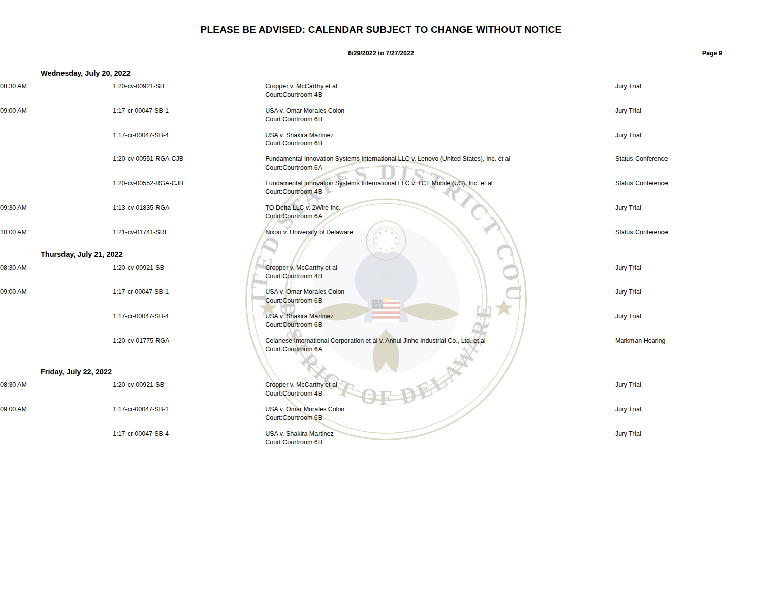PLEASE BE ADVISED: CALENDAR SUBJECT TO CHANGE WITHOUT NOTICE
6/29/2022 to 7/27/2022
Page 9
UNITED STATES DISTRICT COURT DISTRICT OF DELAWARE
Wednesday, July 20, 2022
| 08:30 AM | 1:20-cv-00921-SB | Cropper v. McCarthy et al Court:Courtroom 4B | Jury Trial |
| 09:00 AM | 1:17-cr-00047-SB-1 | USA v. Omar Morales Colon Court:Courtroom 6B | Jury Trial |
| | 1:17-cr-00047-SB-4 | USA v. Shakira Martinez Court:Courtroom 6B | Jury Trial |
| | 1:20-cv-00551-RGA-CJB | Fundamental Innovation Systems International LLC v. Lenovo (United States), Inc. et al Court:Courtroom 6A | Status Conference |
| | 1:20-cv-00552-RGA-CJB | Fundamental Innovation Systems International LLC v. TCT Mobile (US), Inc. et al Court:Courtroom 4B | Status Conference |
| 09:30 AM | 1:13-cv-01835-RGA | TQ Delta LLC v. 2Wire Inc. Court:Courtroom 6A | Jury Trial |
| 10:00 AM | 1:21-cv-01741-SRF | Nixon v. University of Delaware | Status Conference |
Thursday, July 21, 2022
| 08:30 AM | 1:20-cv-00921-SB | Cropper v. McCarthy et al Court:Courtroom 4B | Jury Trial |
| 09:00 AM | 1:17-cr-00047-SB-1 | USA v. Omar Morales Colon Court:Courtroom 6B | Jury Trial |
| | 1:17-cr-00047-SB-4 | USA v. Shakira Martinez Court:Courtroom 6B | Jury Trial |
| | 1:20-cv-01775-RGA | Celanese International Corporation et al v. Anhui Jinhe Industrial Co., Ltd. et al Court:Courtroom 6A | Markman Hearing |
Friday, July 22, 2022
| 08:30 AM | 1:20-cv-00921-SB | Cropper v. McCarthy et al Court:Courtroom 4B | Jury Trial |
| 09:00 AM | 1:17-cr-00047-SB-1 | USA v. Omar Morales Colon Court:Courtroom 6B | Jury Trial |
| | 1:17-cr-00047-SB-4 | USA v. Shakira Martinez Court:Courtroom 6B | Jury Trial |